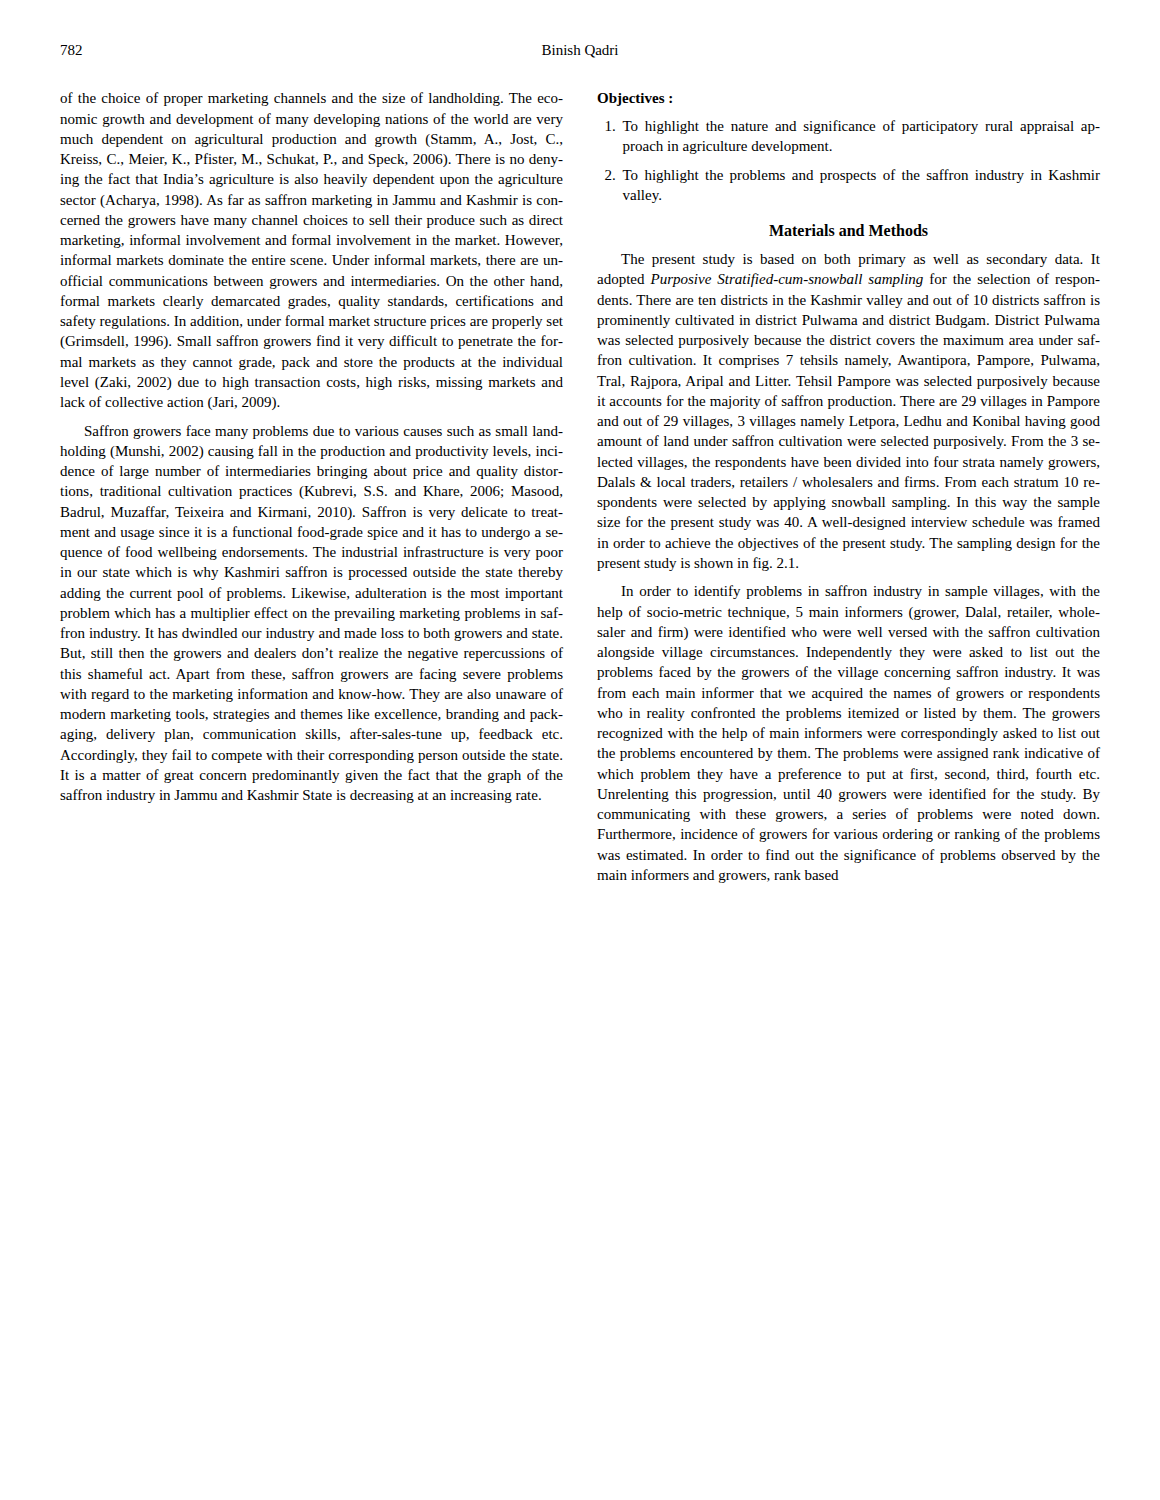782
Binish Qadri
of the choice of proper marketing channels and the size of landholding. The economic growth and development of many developing nations of the world are very much dependent on agricultural production and growth (Stamm, A., Jost, C., Kreiss, C., Meier, K., Pfister, M., Schukat, P., and Speck, 2006). There is no denying the fact that India’s agriculture is also heavily dependent upon the agriculture sector (Acharya, 1998). As far as saffron marketing in Jammu and Kashmir is concerned the growers have many channel choices to sell their produce such as direct marketing, informal involvement and formal involvement in the market. However, informal markets dominate the entire scene. Under informal markets, there are unofficial communications between growers and intermediaries. On the other hand, formal markets clearly demarcated grades, quality standards, certifications and safety regulations. In addition, under formal market structure prices are properly set (Grimsdell, 1996). Small saffron growers find it very difficult to penetrate the formal markets as they cannot grade, pack and store the products at the individual level (Zaki, 2002) due to high transaction costs, high risks, missing markets and lack of collective action (Jari, 2009).
Saffron growers face many problems due to various causes such as small landholding (Munshi, 2002) causing fall in the production and productivity levels, incidence of large number of intermediaries bringing about price and quality distortions, traditional cultivation practices (Kubrevi, S.S. and Khare, 2006; Masood, Badrul, Muzaffar, Teixeira and Kirmani, 2010). Saffron is very delicate to treatment and usage since it is a functional food-grade spice and it has to undergo a sequence of food wellbeing endorsements. The industrial infrastructure is very poor in our state which is why Kashmiri saffron is processed outside the state thereby adding the current pool of problems. Likewise, adulteration is the most important problem which has a multiplier effect on the prevailing marketing problems in saffron industry. It has dwindled our industry and made loss to both growers and state. But, still then the growers and dealers don’t realize the negative repercussions of this shameful act. Apart from these, saffron growers are facing severe problems with regard to the marketing information and know-how. They are also unaware of modern marketing tools, strategies and themes like excellence, branding and packaging, delivery plan, communication skills, after-sales-tune up, feedback etc. Accordingly, they fail to compete with their corresponding person outside the state. It is a matter of great concern predominantly given the fact that the graph of the saffron industry in Jammu and Kashmir State is decreasing at an increasing rate.
Objectives :
To highlight the nature and significance of participatory rural appraisal approach in agriculture development.
To highlight the problems and prospects of the saffron industry in Kashmir valley.
Materials and Methods
The present study is based on both primary as well as secondary data. It adopted Purposive Stratified-cum-snowball sampling for the selection of respondents. There are ten districts in the Kashmir valley and out of 10 districts saffron is prominently cultivated in district Pulwama and district Budgam. District Pulwama was selected purposively because the district covers the maximum area under saffron cultivation. It comprises 7 tehsils namely, Awantipora, Pampore, Pulwama, Tral, Rajpora, Aripal and Litter. Tehsil Pampore was selected purposively because it accounts for the majority of saffron production. There are 29 villages in Pampore and out of 29 villages, 3 villages namely Letpora, Ledhu and Konibal having good amount of land under saffron cultivation were selected purposively. From the 3 selected villages, the respondents have been divided into four strata namely growers, Dalals & local traders, retailers / wholesalers and firms. From each stratum 10 respondents were selected by applying snowball sampling. In this way the sample size for the present study was 40. A well-designed interview schedule was framed in order to achieve the objectives of the present study. The sampling design for the present study is shown in fig. 2.1.
In order to identify problems in saffron industry in sample villages, with the help of socio-metric technique, 5 main informers (grower, Dalal, retailer, wholesaler and firm) were identified who were well versed with the saffron cultivation alongside village circumstances. Independently they were asked to list out the problems faced by the growers of the village concerning saffron industry. It was from each main informer that we acquired the names of growers or respondents who in reality confronted the problems itemized or listed by them. The growers recognized with the help of main informers were correspondingly asked to list out the problems encountered by them. The problems were assigned rank indicative of which problem they have a preference to put at first, second, third, fourth etc. Unrelenting this progression, until 40 growers were identified for the study. By communicating with these growers, a series of problems were noted down. Furthermore, incidence of growers for various ordering or ranking of the problems was estimated. In order to find out the significance of problems observed by the main informers and growers, rank based